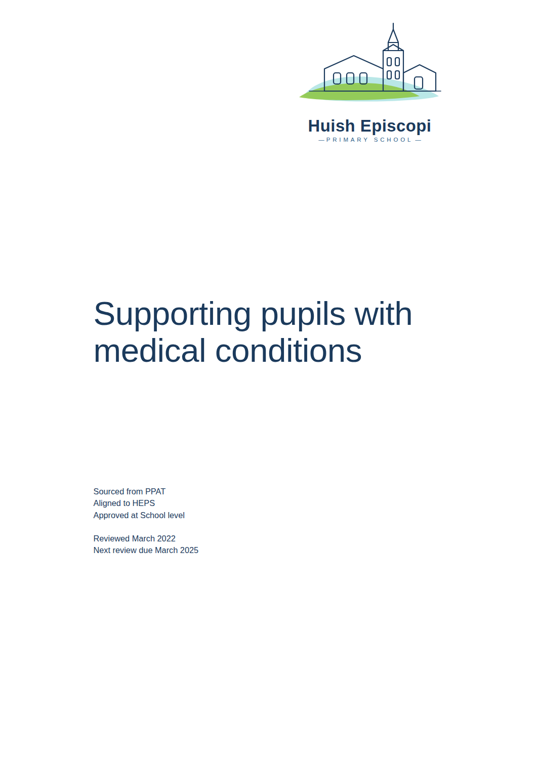Huish Episcopi
—PRIMARY SCHOOL—
Supporting pupils with medical conditions
Sourced from PPAT
Aligned to HEPS
Approved at School level
Reviewed March 2022
Next review due March 2025